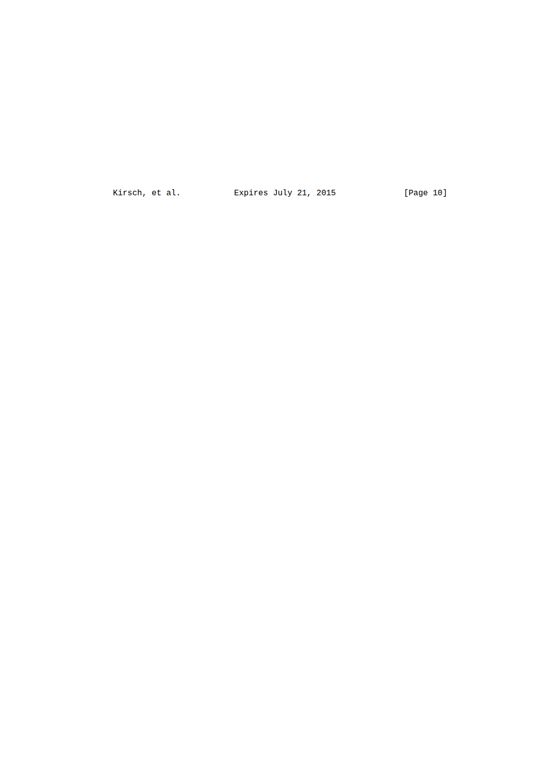Kirsch, et al. Expires July 21, 2015 [Page 10]